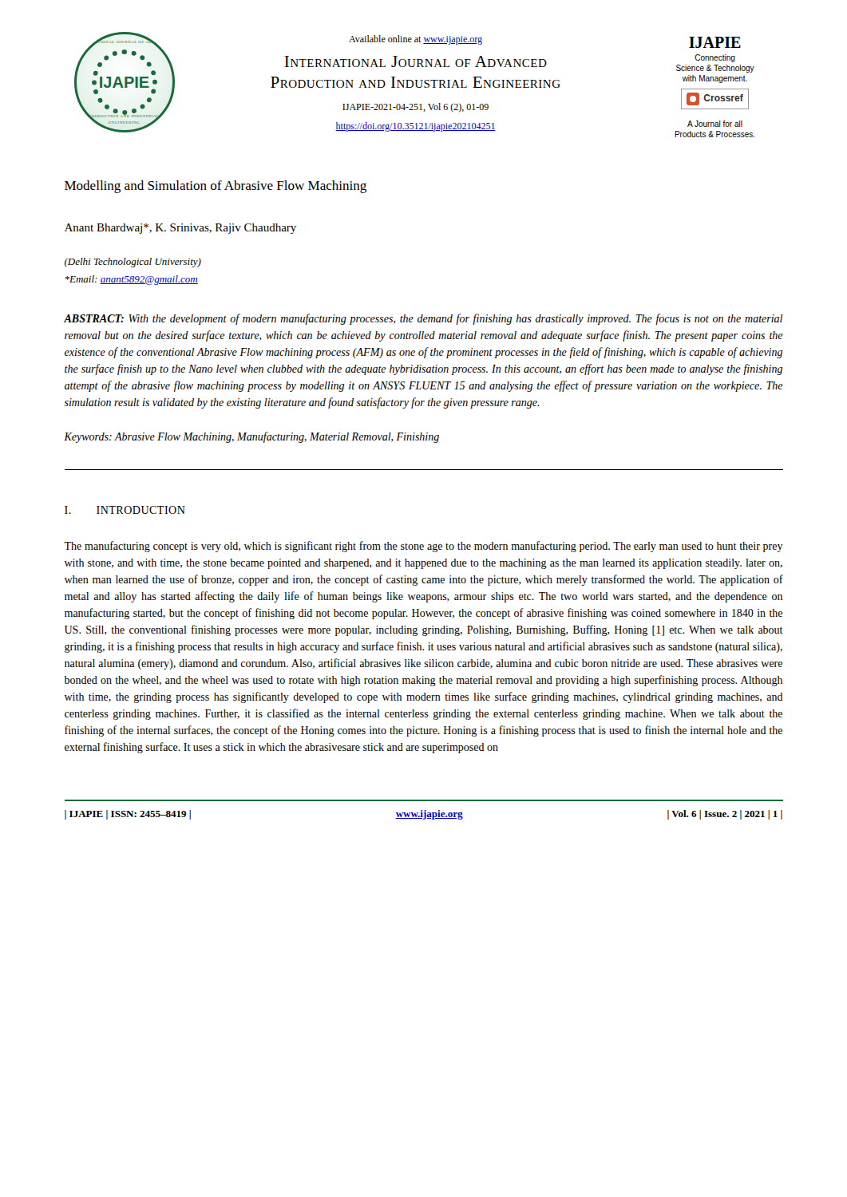INTERNATIONAL JOURNAL OF ADVANCED
IJAPIE
PRODUCTION AND INDUSTRIAL ENGINEERING
Available online at www.ijapie.org
International Journal of Advanced
Production and Industrial Engineering
IJAPIE-2021-04-251, Vol 6 (2), 01-09
https://doi.org/10.35121/ijapie202104251
IJAPIE
Connecting
Science & Technology
with Management.
Crossref
A Journal for all
Products & Processes.
Modelling and Simulation of Abrasive Flow Machining
Anant Bhardwaj*, K. Srinivas, Rajiv Chaudhary
(Delhi Technological University)
*Email: anant5892@gmail.com
ABSTRACT: With the development of modern manufacturing processes, the demand for finishing has drastically improved. The focus is not on the material removal but on the desired surface texture, which can be achieved by controlled material removal and adequate surface finish. The present paper coins the existence of the conventional Abrasive Flow machining process (AFM) as one of the prominent processes in the field of finishing, which is capable of achieving the surface finish up to the Nano level when clubbed with the adequate hybridisation process. In this account, an effort has been made to analyse the finishing attempt of the abrasive flow machining process by modelling it on ANSYS FLUENT 15 and analysing the effect of pressure variation on the workpiece. The simulation result is validated by the existing literature and found satisfactory for the given pressure range.
Keywords: Abrasive Flow Machining, Manufacturing, Material Removal, Finishing
I. INTRODUCTION
The manufacturing concept is very old, which is significant right from the stone age to the modern manufacturing period. The early man used to hunt their prey with stone, and with time, the stone became pointed and sharpened, and it happened due to the machining as the man learned its application steadily. later on, when man learned the use of bronze, copper and iron, the concept of casting came into the picture, which merely transformed the world. The application of metal and alloy has started affecting the daily life of human beings like weapons, armour ships etc. The two world wars started, and the dependence on manufacturing started, but the concept of finishing did not become popular. However, the concept of abrasive finishing was coined somewhere in 1840 in the US. Still, the conventional finishing processes were more popular, including grinding, Polishing, Burnishing, Buffing, Honing [1] etc. When we talk about grinding, it is a finishing process that results in high accuracy and surface finish. it uses various natural and artificial abrasives such as sandstone (natural silica), natural alumina (emery), diamond and corundum. Also, artificial abrasives like silicon carbide, alumina and cubic boron nitride are used. These abrasives were bonded on the wheel, and the wheel was used to rotate with high rotation making the material removal and providing a high superfinishing process. Although with time, the grinding process has significantly developed to cope with modern times like surface grinding machines, cylindrical grinding machines, and centerless grinding machines. Further, it is classified as the internal centerless grinding the external centerless grinding machine. When we talk about the finishing of the internal surfaces, the concept of the Honing comes into the picture. Honing is a finishing process that is used to finish the internal hole and the external finishing surface. It uses a stick in which the abrasivesare stick and are superimposed on
| IJAPIE | ISSN: 2455–8419 | www.ijapie.org | Vol. 6 | Issue. 2 | 2021 | 1 |